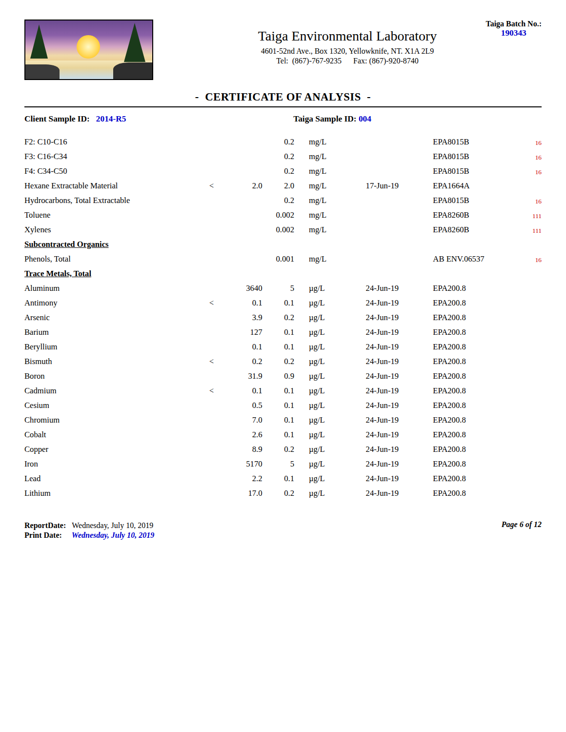Taiga Environmental Laboratory
4601-52nd Ave., Box 1320, Yellowknife, NT. X1A 2L9
Tel: (867)-767-9235 Fax: (867)-920-8740
Taiga Batch No.:
190343
- CERTIFICATE OF ANALYSIS -
Client Sample ID: 2014-R5
Taiga Sample ID: 004
| F2: C10-C16 | | | 0.2 | mg/L | | EPA8015B | 16 |
| F3: C16-C34 | | | 0.2 | mg/L | | EPA8015B | 16 |
| F4: C34-C50 | | | 0.2 | mg/L | | EPA8015B | 16 |
| Hexane Extractable Material | < | 2.0 | 2.0 | mg/L | 17-Jun-19 | EPA1664A | |
| Hydrocarbons, Total Extractable | | | 0.2 | mg/L | | EPA8015B | 16 |
| Toluene | | | 0.002 | mg/L | | EPA8260B | 111 |
| Xylenes | | | 0.002 | mg/L | | EPA8260B | 111 |
| Subcontracted Organics |
| Phenols, Total | | | 0.001 | mg/L | | AB ENV.06537 | 16 |
| Trace Metals, Total |
| Aluminum | | 3640 | 5 | µg/L | 24-Jun-19 | EPA200.8 | |
| Antimony | < | 0.1 | 0.1 | µg/L | 24-Jun-19 | EPA200.8 | |
| Arsenic | | 3.9 | 0.2 | µg/L | 24-Jun-19 | EPA200.8 | |
| Barium | | 127 | 0.1 | µg/L | 24-Jun-19 | EPA200.8 | |
| Beryllium | | 0.1 | 0.1 | µg/L | 24-Jun-19 | EPA200.8 | |
| Bismuth | < | 0.2 | 0.2 | µg/L | 24-Jun-19 | EPA200.8 | |
| Boron | | 31.9 | 0.9 | µg/L | 24-Jun-19 | EPA200.8 | |
| Cadmium | < | 0.1 | 0.1 | µg/L | 24-Jun-19 | EPA200.8 | |
| Cesium | | 0.5 | 0.1 | µg/L | 24-Jun-19 | EPA200.8 | |
| Chromium | | 7.0 | 0.1 | µg/L | 24-Jun-19 | EPA200.8 | |
| Cobalt | | 2.6 | 0.1 | µg/L | 24-Jun-19 | EPA200.8 | |
| Copper | | 8.9 | 0.2 | µg/L | 24-Jun-19 | EPA200.8 | |
| Iron | | 5170 | 5 | µg/L | 24-Jun-19 | EPA200.8 | |
| Lead | | 2.2 | 0.1 | µg/L | 24-Jun-19 | EPA200.8 | |
| Lithium | | 17.0 | 0.2 | µg/L | 24-Jun-19 | EPA200.8 | |
ReportDate: Wednesday, July 10, 2019
Print Date: Wednesday, July 10, 2019
Page 6 of 12